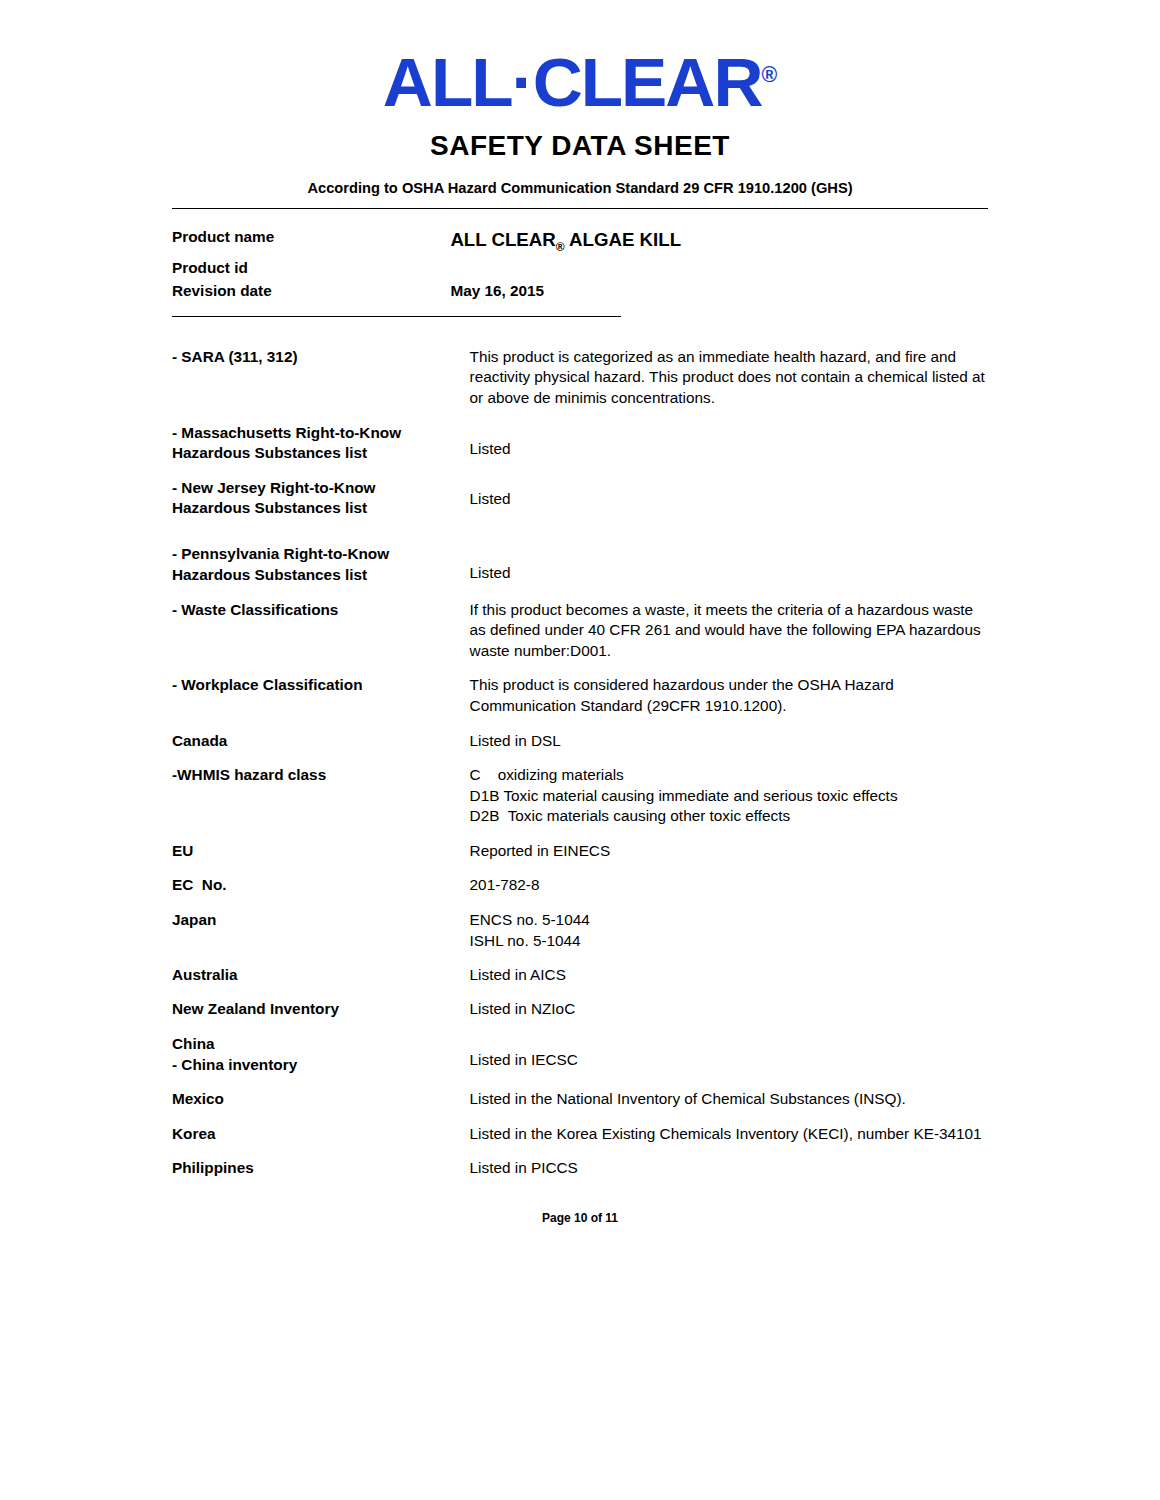ALL·CLEAR®
SAFETY DATA SHEET
According to OSHA Hazard Communication Standard 29 CFR 1910.1200 (GHS)
| Product name | ALL CLEAR ® ALGAE KILL |
| Product id | |
| Revision date | May 16, 2015 |
| - SARA (311, 312) | This product is categorized as an immediate health hazard, and fire and reactivity physical hazard. This product does not contain a chemical listed at or above de minimis concentrations. |
| - Massachusetts Right-to-Know Hazardous Substances list | Listed |
| - New Jersey Right-to-Know Hazardous Substances list | Listed |
| - Pennsylvania Right-to-Know Hazardous Substances list | Listed |
| - Waste Classifications | If this product becomes a waste, it meets the criteria of a hazardous waste as defined under 40 CFR 261 and would have the following EPA hazardous waste number:D001. |
| - Workplace Classification | This product is considered hazardous under the OSHA Hazard Communication Standard (29CFR 1910.1200). |
| Canada | Listed in DSL |
| -WHMIS hazard class | C oxidizing materials D1B Toxic material causing immediate and serious toxic effects D2B Toxic materials causing other toxic effects |
| EU | Reported in EINECS |
| EC No. | 201-782-8 |
| Japan | ENCS no. 5-1044 ISHL no. 5-1044 |
| Australia | Listed in AICS |
| New Zealand Inventory | Listed in NZIoC |
| China - China inventory | Listed in IECSC |
| Mexico | Listed in the National Inventory of Chemical Substances (INSQ). |
| Korea | Listed in the Korea Existing Chemicals Inventory (KECI), number KE-34101 |
| Philippines | Listed in PICCS |
Page 10 of 11